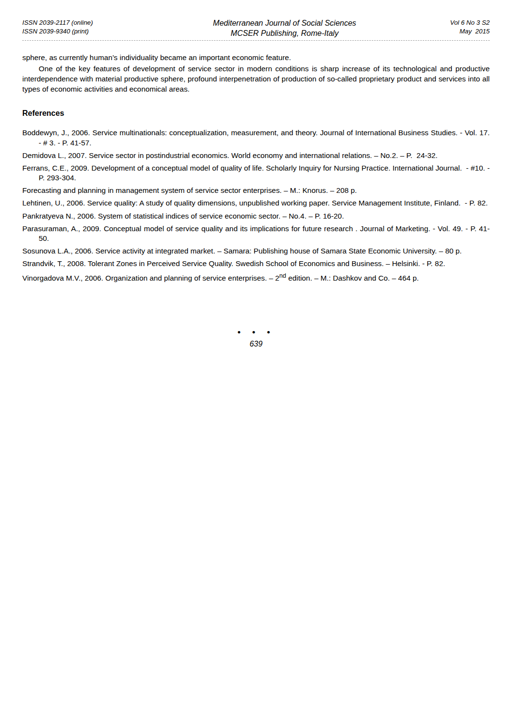| ISSN 2039-2117 (online) ISSN 2039-9340 (print) | Mediterranean Journal of Social Sciences MCSER Publishing, Rome-Italy | Vol 6 No 3 S2 May 2015 |
sphere, as currently human’s individuality became an important economic feature.
One of the key features of development of service sector in modern conditions is sharp increase of its technological and productive interdependence with material productive sphere, profound interpenetration of production of so-called proprietary product and services into all types of economic activities and economical areas.
References
Boddewyn, J., 2006. Service multinationals: conceptualization, measurement, and theory. Journal of International Business Studies. - Vol. 17. - # 3. - P. 41-57.
Demidova L., 2007. Service sector in postindustrial economics. World economy and international relations. – No.2. – P. 24-32.
Ferrans, C.E., 2009. Development of a conceptual model of quality of life. Scholarly Inquiry for Nursing Practice. International Journal. - #10. - P. 293-304.
Forecasting and planning in management system of service sector enterprises. – M.: Knorus. – 208 p.
Lehtinen, U., 2006. Service quality: A study of quality dimensions, unpublished working paper. Service Management Institute, Finland. - P. 82.
Pankratyeva N., 2006. System of statistical indices of service economic sector. – No.4. – P. 16-20.
Parasuraman, A., 2009. Conceptual model of service quality and its implications for future research . Journal of Marketing. - Vol. 49. - P. 41-50.
Sosunova L.A., 2006. Service activity at integrated market. – Samara: Publishing house of Samara State Economic University. – 80 p.
Strandvik, T., 2008. Tolerant Zones in Perceived Service Quality. Swedish School of Economics and Business. – Helsinki. - P. 82.
Vinorgadova M.V., 2006. Organization and planning of service enterprises. – 2nd edition. – M.: Dashkov and Co. – 464 p.
• • •
639